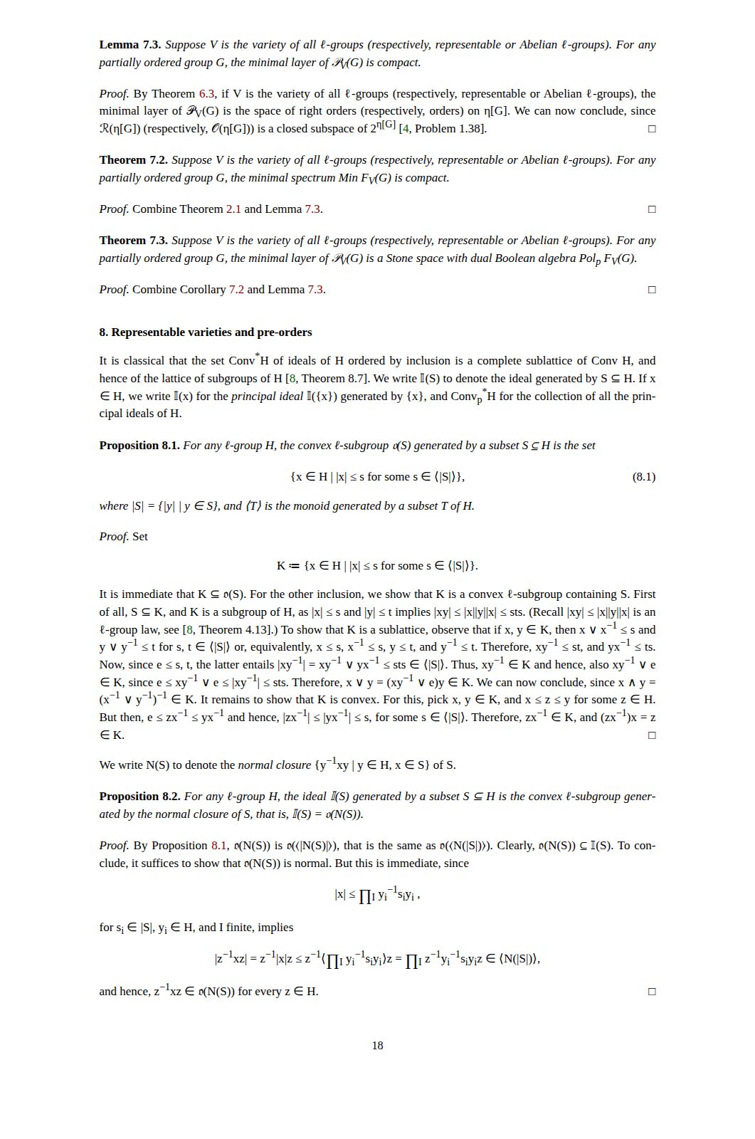Lemma 7.3. Suppose V is the variety of all ℓ-groups (respectively, representable or Abelian ℓ-groups). For any partially ordered group G, the minimal layer of 𝒫V(G) is compact.
Proof. By Theorem 6.3, if V is the variety of all ℓ-groups (respectively, representable or Abelian ℓ-groups), the minimal layer of 𝒫V(G) is the space of right orders (respectively, orders) on η[G]. We can now conclude, since ℛ(η[G]) (respectively, 𝒪(η[G])) is a closed subspace of 2η[G] [4, Problem 1.38].
Theorem 7.2. Suppose V is the variety of all ℓ-groups (respectively, representable or Abelian ℓ-groups). For any partially ordered group G, the minimal spectrum Min FV(G) is compact.
Proof. Combine Theorem 2.1 and Lemma 7.3.
Theorem 7.3. Suppose V is the variety of all ℓ-groups (respectively, representable or Abelian ℓ-groups). For any partially ordered group G, the minimal layer of 𝒫V(G) is a Stone space with dual Boolean algebra Polp FV(G).
Proof. Combine Corollary 7.2 and Lemma 7.3.
8. Representable varieties and pre-orders
It is classical that the set Conv*H of ideals of H ordered by inclusion is a complete sublattice of Conv H, and hence of the lattice of subgroups of H [8, Theorem 8.7]. We write 𝕀(S) to denote the ideal generated by S ⊆ H. If x ∈ H, we write 𝕀(x) for the principal ideal 𝕀({x}) generated by {x}, and Convp*H for the collection of all the principal ideals of H.
Proposition 8.1. For any ℓ-group H, the convex ℓ-subgroup 𝔬(S) generated by a subset S ⊆ H is the set
{x ∈ H | |x| ≤ s for some s ∈ ⟨|S|⟩}, (8.1)
where |S| = {|y| | y ∈ S}, and ⟨T⟩ is the monoid generated by a subset T of H.
Proof. Set
K ≔ {x ∈ H | |x| ≤ s for some s ∈ ⟨|S|⟩}.
It is immediate that K ⊆ 𝔬(S). For the other inclusion, we show that K is a convex ℓ-subgroup containing S. First of all, S ⊆ K, and K is a subgroup of H, as |x| ≤ s and |y| ≤ t implies |xy| ≤ |x||y||x| ≤ sts. (Recall |xy| ≤ |x||y||x| is an ℓ-group law, see [8, Theorem 4.13].) To show that K is a sublattice, observe that if x, y ∈ K, then x ∨ x−1 ≤ s and y ∨ y−1 ≤ t for s, t ∈ ⟨|S|⟩ or, equivalently, x ≤ s, x−1 ≤ s, y ≤ t, and y−1 ≤ t. Therefore, xy−1 ≤ st, and yx−1 ≤ ts. Now, since e ≤ s, t, the latter entails |xy−1| = xy−1 ∨ yx−1 ≤ sts ∈ ⟨|S|⟩. Thus, xy−1 ∈ K and hence, also xy−1 ∨ e ∈ K, since e ≤ xy−1 ∨ e ≤ |xy−1| ≤ sts. Therefore, x ∨ y = (xy−1 ∨ e)y ∈ K. We can now conclude, since x ∧ y = (x−1 ∨ y−1)−1 ∈ K. It remains to show that K is convex. For this, pick x, y ∈ K, and x ≤ z ≤ y for some z ∈ H. But then, e ≤ zx−1 ≤ yx−1 and hence, |zx−1| ≤ |yx−1| ≤ s, for some s ∈ ⟨|S|⟩. Therefore, zx−1 ∈ K, and (zx−1)x = z ∈ K.
We write N(S) to denote the normal closure {y−1xy | y ∈ H, x ∈ S} of S.
Proposition 8.2. For any ℓ-group H, the ideal 𝕀(S) generated by a subset S ⊆ H is the convex ℓ-subgroup generated by the normal closure of S, that is, 𝕀(S) = 𝔬(N(S)).
Proof. By Proposition 8.1, 𝔬(N(S)) is 𝔬(⟨|N(S)|⟩), that is the same as 𝔬(⟨N(|S|)⟩). Clearly, 𝔬(N(S)) ⊆ 𝕀(S). To conclude, it suffices to show that 𝔬(N(S)) is normal. But this is immediate, since
|x| ≤ ∏I yi−1siyi ,
for si ∈ |S|, yi ∈ H, and I finite, implies
|z−1xz| = z−1|x|z ≤ z−1⟨∏I yi−1siyi⟩z = ∏I z−1yi−1siyiz ∈ ⟨N(|S|)⟩,
and hence, z−1xz ∈ 𝔬(N(S)) for every z ∈ H.
18